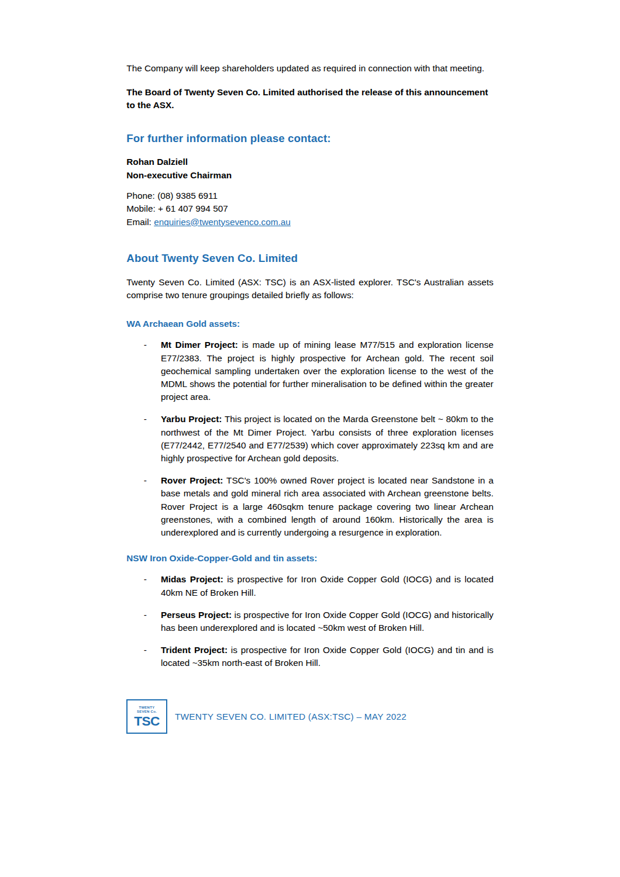The Company will keep shareholders updated as required in connection with that meeting.
The Board of Twenty Seven Co. Limited authorised the release of this announcement to the ASX.
For further information please contact:
Rohan Dalziell
Non-executive Chairman
Phone: (08) 9385 6911
Mobile: + 61 407 994 507
Email: enquiries@twentysevenco.com.au
About Twenty Seven Co. Limited
Twenty Seven Co. Limited (ASX: TSC) is an ASX-listed explorer. TSC's Australian assets comprise two tenure groupings detailed briefly as follows:
WA Archaean Gold assets:
Mt Dimer Project: is made up of mining lease M77/515 and exploration license E77/2383. The project is highly prospective for Archean gold. The recent soil geochemical sampling undertaken over the exploration license to the west of the MDML shows the potential for further mineralisation to be defined within the greater project area.
Yarbu Project: This project is located on the Marda Greenstone belt ~ 80km to the northwest of the Mt Dimer Project. Yarbu consists of three exploration licenses (E77/2442, E77/2540 and E77/2539) which cover approximately 223sq km and are highly prospective for Archean gold deposits.
Rover Project: TSC's 100% owned Rover project is located near Sandstone in a base metals and gold mineral rich area associated with Archean greenstone belts. Rover Project is a large 460sqkm tenure package covering two linear Archean greenstones, with a combined length of around 160km. Historically the area is underexplored and is currently undergoing a resurgence in exploration.
NSW Iron Oxide-Copper-Gold and tin assets:
Midas Project: is prospective for Iron Oxide Copper Gold (IOCG) and is located 40km NE of Broken Hill.
Perseus Project: is prospective for Iron Oxide Copper Gold (IOCG) and historically has been underexplored and is located ~50km west of Broken Hill.
Trident Project: is prospective for Iron Oxide Copper Gold (IOCG) and tin and is located ~35km north-east of Broken Hill.
TWENTY
SEVEN Co.
TSC
TWENTY SEVEN CO. LIMITED (ASX:TSC) – MAY 2022